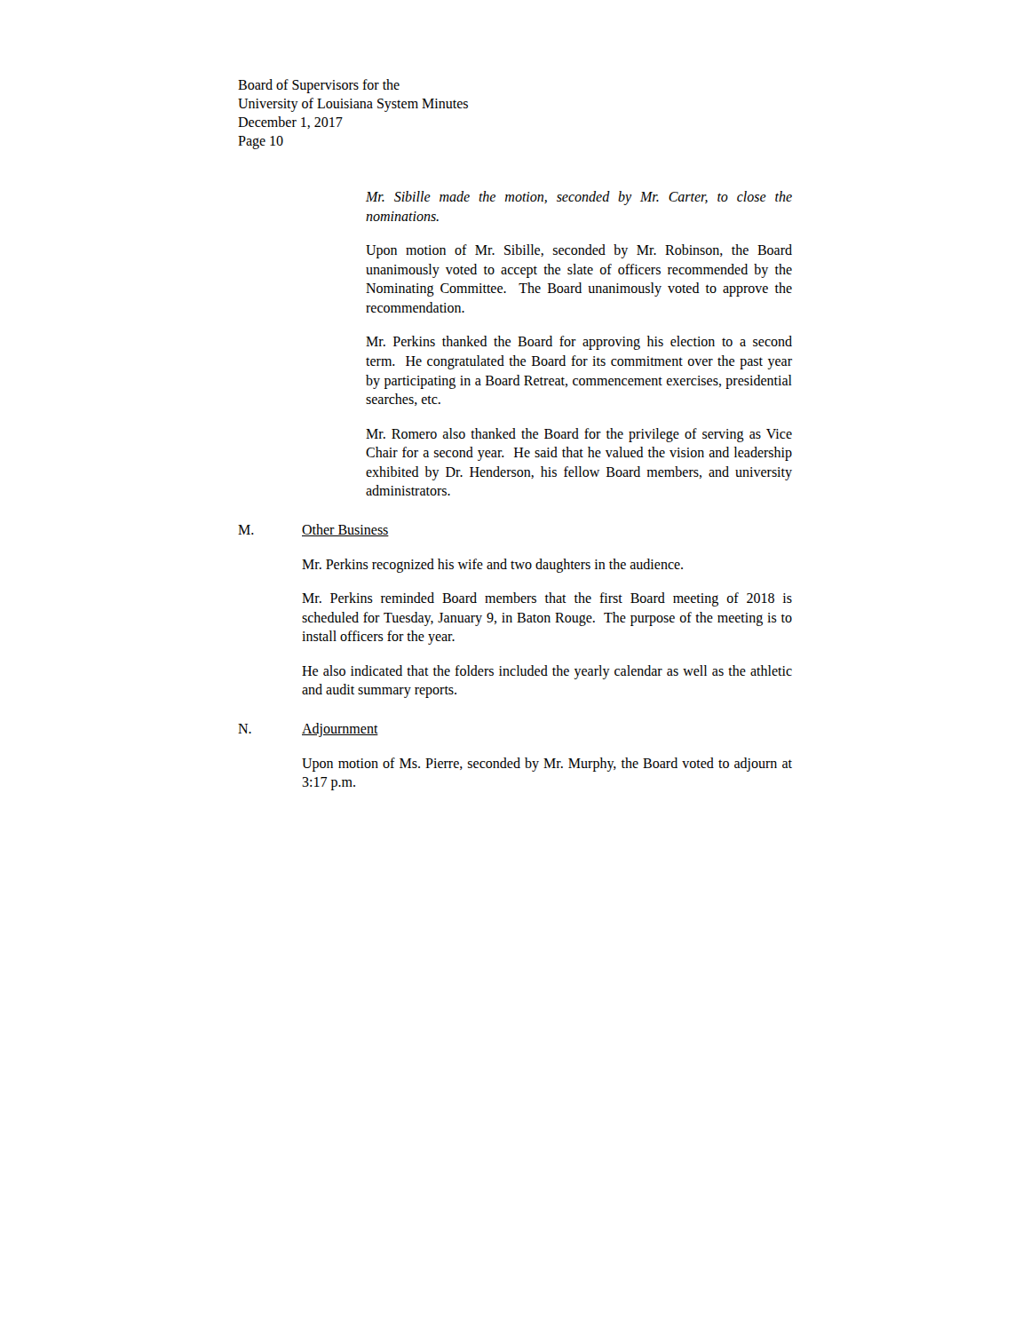Board of Supervisors for the
University of Louisiana System Minutes
December 1, 2017
Page 10
Mr. Sibille made the motion, seconded by Mr. Carter, to close the nominations.
Upon motion of Mr. Sibille, seconded by Mr. Robinson, the Board unanimously voted to accept the slate of officers recommended by the Nominating Committee. The Board unanimously voted to approve the recommendation.
Mr. Perkins thanked the Board for approving his election to a second term. He congratulated the Board for its commitment over the past year by participating in a Board Retreat, commencement exercises, presidential searches, etc.
Mr. Romero also thanked the Board for the privilege of serving as Vice Chair for a second year. He said that he valued the vision and leadership exhibited by Dr. Henderson, his fellow Board members, and university administrators.
M. Other Business
Mr. Perkins recognized his wife and two daughters in the audience.
Mr. Perkins reminded Board members that the first Board meeting of 2018 is scheduled for Tuesday, January 9, in Baton Rouge. The purpose of the meeting is to install officers for the year.
He also indicated that the folders included the yearly calendar as well as the athletic and audit summary reports.
N. Adjournment
Upon motion of Ms. Pierre, seconded by Mr. Murphy, the Board voted to adjourn at 3:17 p.m.